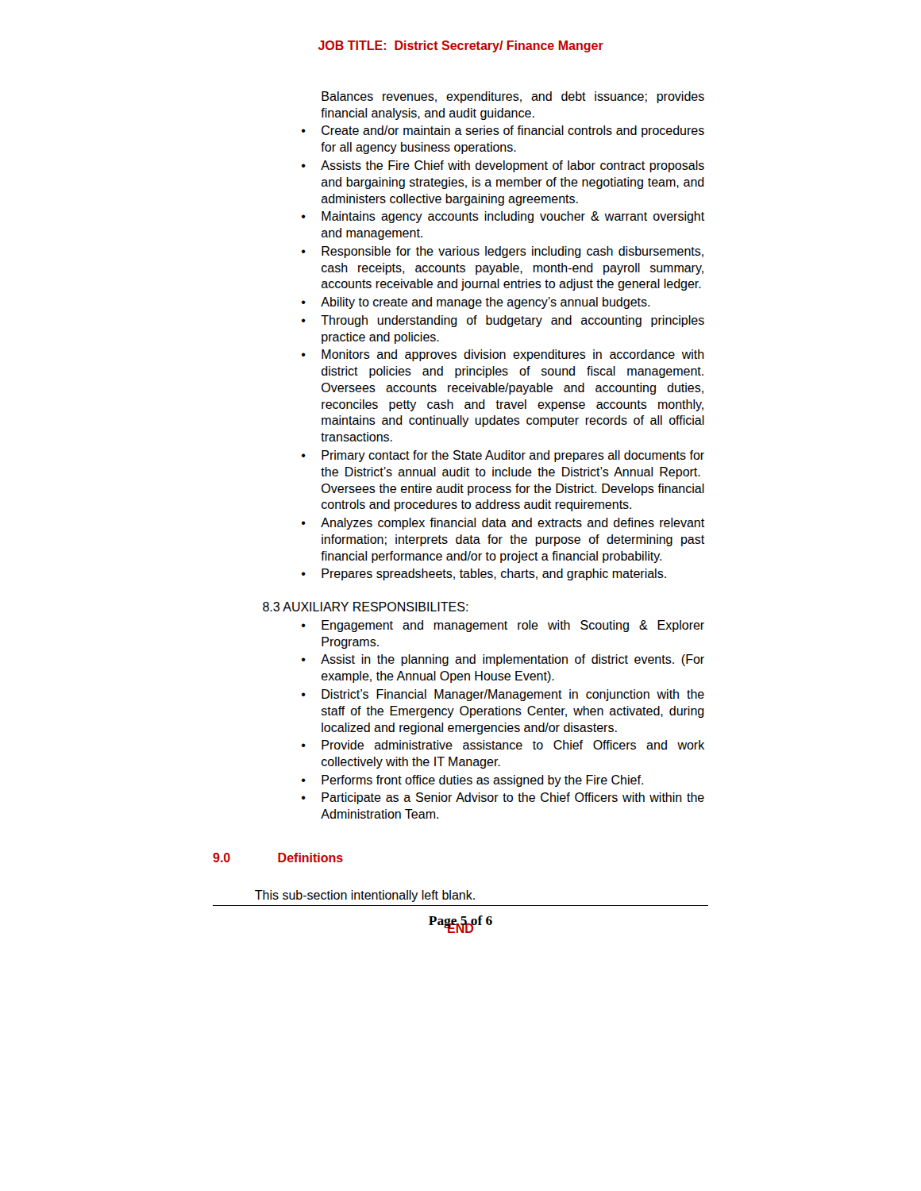JOB TITLE: District Secretary/ Finance Manger
Balances revenues, expenditures, and debt issuance; provides financial analysis, and audit guidance.
Create and/or maintain a series of financial controls and procedures for all agency business operations.
Assists the Fire Chief with development of labor contract proposals and bargaining strategies, is a member of the negotiating team, and administers collective bargaining agreements.
Maintains agency accounts including voucher & warrant oversight and management.
Responsible for the various ledgers including cash disbursements, cash receipts, accounts payable, month-end payroll summary, accounts receivable and journal entries to adjust the general ledger.
Ability to create and manage the agency’s annual budgets.
Through understanding of budgetary and accounting principles practice and policies.
Monitors and approves division expenditures in accordance with district policies and principles of sound fiscal management. Oversees accounts receivable/payable and accounting duties, reconciles petty cash and travel expense accounts monthly, maintains and continually updates computer records of all official transactions.
Primary contact for the State Auditor and prepares all documents for the District’s annual audit to include the District’s Annual Report. Oversees the entire audit process for the District. Develops financial controls and procedures to address audit requirements.
Analyzes complex financial data and extracts and defines relevant information; interprets data for the purpose of determining past financial performance and/or to project a financial probability.
Prepares spreadsheets, tables, charts, and graphic materials.
8.3 AUXILIARY RESPONSIBILITES:
Engagement and management role with Scouting & Explorer Programs.
Assist in the planning and implementation of district events. (For example, the Annual Open House Event).
District’s Financial Manager/Management in conjunction with the staff of the Emergency Operations Center, when activated, during localized and regional emergencies and/or disasters.
Provide administrative assistance to Chief Officers and work collectively with the IT Manager.
Performs front office duties as assigned by the Fire Chief.
Participate as a Senior Advisor to the Chief Officers with within the Administration Team.
9.0 Definitions
This sub-section intentionally left blank.
END
Page 5 of 6